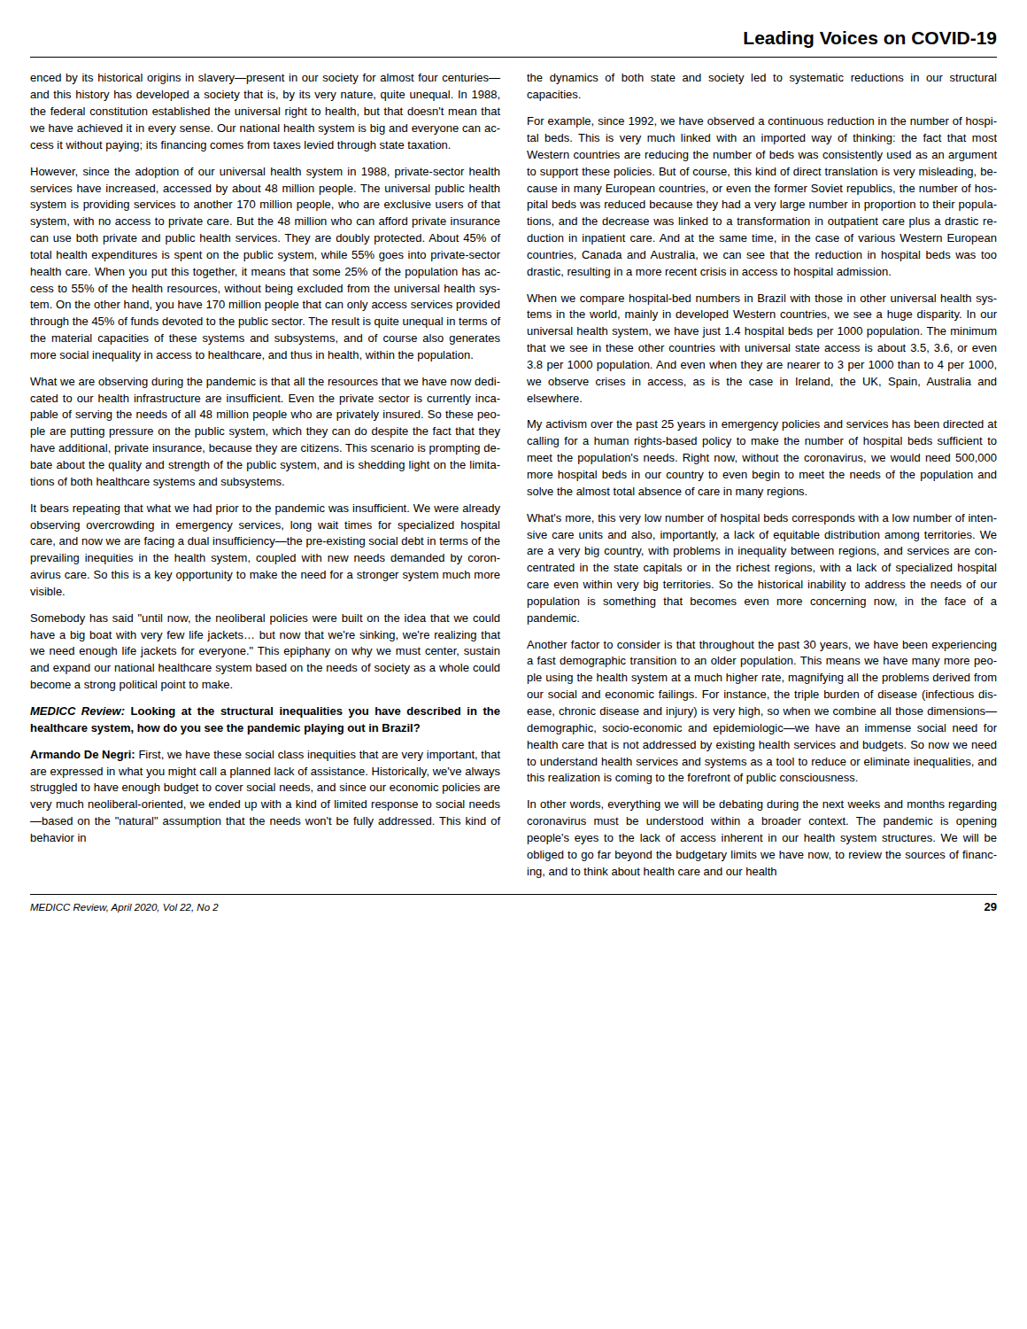Leading Voices on COVID-19
enced by its historical origins in slavery—present in our society for almost four centuries—and this history has developed a society that is, by its very nature, quite unequal. In 1988, the federal constitution established the universal right to health, but that doesn't mean that we have achieved it in every sense. Our national health system is big and everyone can access it without paying; its financing comes from taxes levied through state taxation.
However, since the adoption of our universal health system in 1988, private-sector health services have increased, accessed by about 48 million people. The universal public health system is providing services to another 170 million people, who are exclusive users of that system, with no access to private care. But the 48 million who can afford private insurance can use both private and public health services. They are doubly protected. About 45% of total health expenditures is spent on the public system, while 55% goes into private-sector health care. When you put this together, it means that some 25% of the population has access to 55% of the health resources, without being excluded from the universal health system. On the other hand, you have 170 million people that can only access services provided through the 45% of funds devoted to the public sector. The result is quite unequal in terms of the material capacities of these systems and subsystems, and of course also generates more social inequality in access to healthcare, and thus in health, within the population.
What we are observing during the pandemic is that all the resources that we have now dedicated to our health infrastructure are insufficient. Even the private sector is currently incapable of serving the needs of all 48 million people who are privately insured. So these people are putting pressure on the public system, which they can do despite the fact that they have additional, private insurance, because they are citizens. This scenario is prompting debate about the quality and strength of the public system, and is shedding light on the limitations of both healthcare systems and subsystems.
It bears repeating that what we had prior to the pandemic was insufficient. We were already observing overcrowding in emergency services, long wait times for specialized hospital care, and now we are facing a dual insufficiency—the pre-existing social debt in terms of the prevailing inequities in the health system, coupled with new needs demanded by coronavirus care. So this is a key opportunity to make the need for a stronger system much more visible.
Somebody has said "until now, the neoliberal policies were built on the idea that we could have a big boat with very few life jackets… but now that we're sinking, we're realizing that we need enough life jackets for everyone." This epiphany on why we must center, sustain and expand our national healthcare system based on the needs of society as a whole could become a strong political point to make.
MEDICC Review: Looking at the structural inequalities you have described in the healthcare system, how do you see the pandemic playing out in Brazil?
Armando De Negri: First, we have these social class inequities that are very important, that are expressed in what you might call a planned lack of assistance. Historically, we've always struggled to have enough budget to cover social needs, and since our economic policies are very much neoliberal-oriented, we ended up with a kind of limited response to social needs—based on the "natural" assumption that the needs won't be fully addressed. This kind of behavior in
the dynamics of both state and society led to systematic reductions in our structural capacities.
For example, since 1992, we have observed a continuous reduction in the number of hospital beds. This is very much linked with an imported way of thinking: the fact that most Western countries are reducing the number of beds was consistently used as an argument to support these policies. But of course, this kind of direct translation is very misleading, because in many European countries, or even the former Soviet republics, the number of hospital beds was reduced because they had a very large number in proportion to their populations, and the decrease was linked to a transformation in outpatient care plus a drastic reduction in inpatient care. And at the same time, in the case of various Western European countries, Canada and Australia, we can see that the reduction in hospital beds was too drastic, resulting in a more recent crisis in access to hospital admission.
When we compare hospital-bed numbers in Brazil with those in other universal health systems in the world, mainly in developed Western countries, we see a huge disparity. In our universal health system, we have just 1.4 hospital beds per 1000 population. The minimum that we see in these other countries with universal state access is about 3.5, 3.6, or even 3.8 per 1000 population. And even when they are nearer to 3 per 1000 than to 4 per 1000, we observe crises in access, as is the case in Ireland, the UK, Spain, Australia and elsewhere.
My activism over the past 25 years in emergency policies and services has been directed at calling for a human rights-based policy to make the number of hospital beds sufficient to meet the population's needs. Right now, without the coronavirus, we would need 500,000 more hospital beds in our country to even begin to meet the needs of the population and solve the almost total absence of care in many regions.
What's more, this very low number of hospital beds corresponds with a low number of intensive care units and also, importantly, a lack of equitable distribution among territories. We are a very big country, with problems in inequality between regions, and services are concentrated in the state capitals or in the richest regions, with a lack of specialized hospital care even within very big territories. So the historical inability to address the needs of our population is something that becomes even more concerning now, in the face of a pandemic.
Another factor to consider is that throughout the past 30 years, we have been experiencing a fast demographic transition to an older population. This means we have many more people using the health system at a much higher rate, magnifying all the problems derived from our social and economic failings. For instance, the triple burden of disease (infectious disease, chronic disease and injury) is very high, so when we combine all those dimensions—demographic, socio-economic and epidemiologic—we have an immense social need for health care that is not addressed by existing health services and budgets. So now we need to understand health services and systems as a tool to reduce or eliminate inequalities, and this realization is coming to the forefront of public consciousness.
In other words, everything we will be debating during the next weeks and months regarding coronavirus must be understood within a broader context. The pandemic is opening people's eyes to the lack of access inherent in our health system structures. We will be obliged to go far beyond the budgetary limits we have now, to review the sources of financing, and to think about health care and our health
MEDICC Review, April 2020, Vol 22, No 2 29